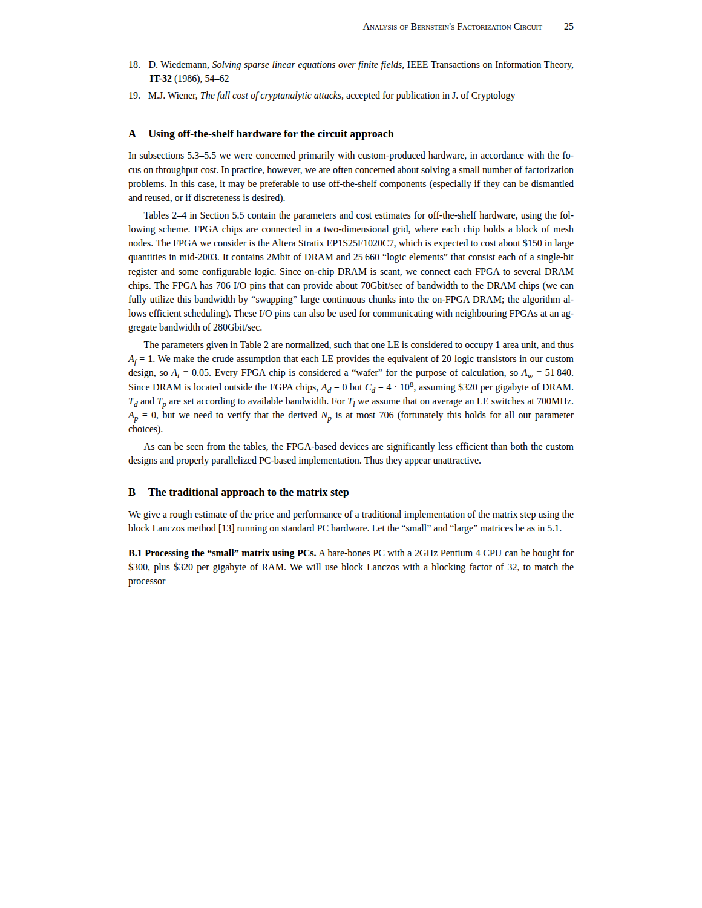Analysis of Bernstein's Factorization Circuit 25
18. D. Wiedemann, Solving sparse linear equations over finite fields, IEEE Transactions on Information Theory, IT-32 (1986), 54–62
19. M.J. Wiener, The full cost of cryptanalytic attacks, accepted for publication in J. of Cryptology
A Using off-the-shelf hardware for the circuit approach
In subsections 5.3–5.5 we were concerned primarily with custom-produced hardware, in accordance with the focus on throughput cost. In practice, however, we are often concerned about solving a small number of factorization problems. In this case, it may be preferable to use off-the-shelf components (especially if they can be dismantled and reused, or if discreteness is desired).
Tables 2–4 in Section 5.5 contain the parameters and cost estimates for off-the-shelf hardware, using the following scheme. FPGA chips are connected in a two-dimensional grid, where each chip holds a block of mesh nodes. The FPGA we consider is the Altera Stratix EP1S25F1020C7, which is expected to cost about $150 in large quantities in mid-2003. It contains 2Mbit of DRAM and 25 660 “logic elements” that consist each of a single-bit register and some configurable logic. Since on-chip DRAM is scant, we connect each FPGA to several DRAM chips. The FPGA has 706 I/O pins that can provide about 70Gbit/sec of bandwidth to the DRAM chips (we can fully utilize this bandwidth by “swapping” large continuous chunks into the on-FPGA DRAM; the algorithm allows efficient scheduling). These I/O pins can also be used for communicating with neighbouring FPGAs at an aggregate bandwidth of 280Gbit/sec.
The parameters given in Table 2 are normalized, such that one LE is considered to occupy 1 area unit, and thus Af = 1. We make the crude assumption that each LE provides the equivalent of 20 logic transistors in our custom design, so At = 0.05. Every FPGA chip is considered a “wafer” for the purpose of calculation, so Aw = 51 840. Since DRAM is located outside the FGPA chips, Ad = 0 but Cd = 4 · 108, assuming $320 per gigabyte of DRAM. Td and Tp are set according to available bandwidth. For Tl we assume that on average an LE switches at 700MHz. Ap = 0, but we need to verify that the derived Np is at most 706 (fortunately this holds for all our parameter choices).
As can be seen from the tables, the FPGA-based devices are significantly less efficient than both the custom designs and properly parallelized PC-based implementation. Thus they appear unattractive.
B The traditional approach to the matrix step
We give a rough estimate of the price and performance of a traditional implementation of the matrix step using the block Lanczos method [13] running on standard PC hardware. Let the “small” and “large” matrices be as in 5.1.
B.1 Processing the “small” matrix using PCs.
A bare-bones PC with a 2GHz Pentium 4 CPU can be bought for $300, plus $320 per gigabyte of RAM. We will use block Lanczos with a blocking factor of 32, to match the processor